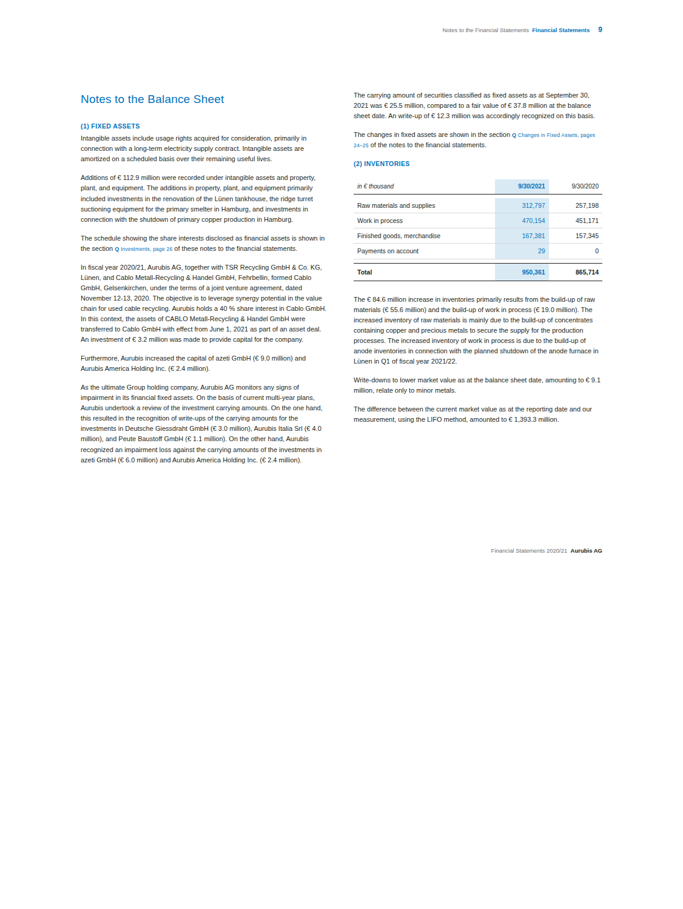Notes to the Financial Statements Financial Statements 9
Notes to the Balance Sheet
(1) Fixed Assets
Intangible assets include usage rights acquired for consideration, primarily in connection with a long-term electricity supply contract. Intangible assets are amortized on a scheduled basis over their remaining useful lives.
Additions of € 112.9 million were recorded under intangible assets and property, plant, and equipment. The additions in property, plant, and equipment primarily included investments in the renovation of the Lünen tankhouse, the ridge turret suctioning equipment for the primary smelter in Hamburg, and investments in connection with the shutdown of primary copper production in Hamburg.
The schedule showing the share interests disclosed as financial assets is shown in the section Q Investments, page 26 of these notes to the financial statements.
In fiscal year 2020/21, Aurubis AG, together with TSR Recycling GmbH & Co. KG, Lünen, and Cablo Metall-Recycling & Handel GmbH, Fehrbellin, formed Cablo GmbH, Gelsenkirchen, under the terms of a joint venture agreement, dated November 12-13, 2020. The objective is to leverage synergy potential in the value chain for used cable recycling. Aurubis holds a 40 % share interest in Cablo GmbH. In this context, the assets of CABLO Metall-Recycling & Handel GmbH were transferred to Cablo GmbH with effect from June 1, 2021 as part of an asset deal. An investment of € 3.2 million was made to provide capital for the company.
Furthermore, Aurubis increased the capital of azeti GmbH (€ 9.0 million) and Aurubis America Holding Inc. (€ 2.4 million).
As the ultimate Group holding company, Aurubis AG monitors any signs of impairment in its financial fixed assets. On the basis of current multi-year plans, Aurubis undertook a review of the investment carrying amounts. On the one hand, this resulted in the recognition of write-ups of the carrying amounts for the investments in Deutsche Giessdraht GmbH (€ 3.0 million), Aurubis Italia Srl (€ 4.0 million), and Peute Baustoff GmbH (€ 1.1 million). On the other hand, Aurubis recognized an impairment loss against the carrying amounts of the investments in azeti GmbH (€ 6.0 million) and Aurubis America Holding Inc. (€ 2.4 million).
The carrying amount of securities classified as fixed assets as at September 30, 2021 was € 25.5 million, compared to a fair value of € 37.8 million at the balance sheet date. An write-up of € 12.3 million was accordingly recognized on this basis.
The changes in fixed assets are shown in the section Q Changes in Fixed Assets, pages 24–25 of the notes to the financial statements.
(2) Inventories
| in € thousand | 9/30/2021 | 9/30/2020 |
| --- | --- | --- |
| Raw materials and supplies | 312,797 | 257,198 |
| Work in process | 470,154 | 451,171 |
| Finished goods, merchandise | 167,381 | 157,345 |
| Payments on account | 29 | 0 |
| Total | 950,361 | 865,714 |
The € 84.6 million increase in inventories primarily results from the build-up of raw materials (€ 55.6 million) and the build-up of work in process (€ 19.0 million). The increased inventory of raw materials is mainly due to the build-up of concentrates containing copper and precious metals to secure the supply for the production processes. The increased inventory of work in process is due to the build-up of anode inventories in connection with the planned shutdown of the anode furnace in Lünen in Q1 of fiscal year 2021/22.
Write-downs to lower market value as at the balance sheet date, amounting to € 9.1 million, relate only to minor metals.
The difference between the current market value as at the reporting date and our measurement, using the LIFO method, amounted to € 1,393.3 million.
Financial Statements 2020/21 Aurubis AG